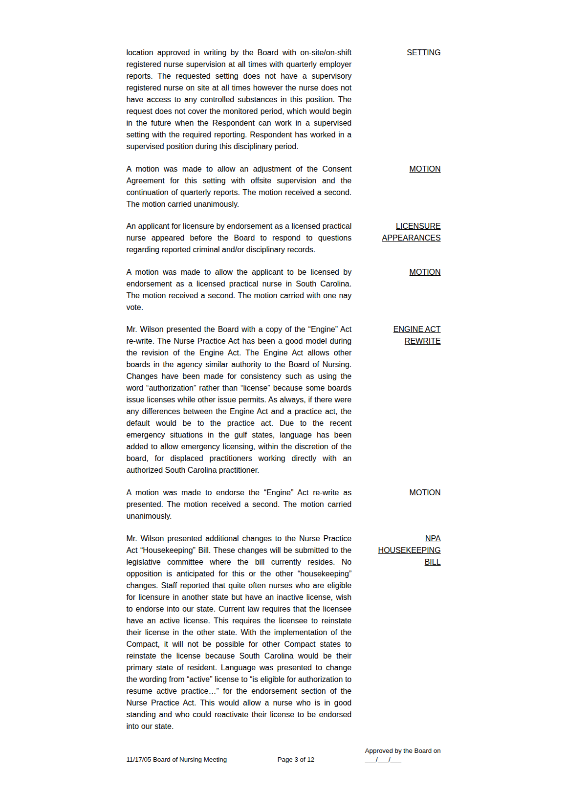location approved in writing by the Board with on-site/on-shift registered nurse supervision at all times with quarterly employer reports. The requested setting does not have a supervisory registered nurse on site at all times however the nurse does not have access to any controlled substances in this position. The request does not cover the monitored period, which would begin in the future when the Respondent can work in a supervised setting with the required reporting. Respondent has worked in a supervised position during this disciplinary period.
Setting
A motion was made to allow an adjustment of the Consent Agreement for this setting with offsite supervision and the continuation of quarterly reports. The motion received a second. The motion carried unanimously.
Motion
An applicant for licensure by endorsement as a licensed practical nurse appeared before the Board to respond to questions regarding reported criminal and/or disciplinary records.
Licensure Appearances
A motion was made to allow the applicant to be licensed by endorsement as a licensed practical nurse in South Carolina. The motion received a second. The motion carried with one nay vote.
Motion
Mr. Wilson presented the Board with a copy of the “Engine” Act re-write. The Nurse Practice Act has been a good model during the revision of the Engine Act. The Engine Act allows other boards in the agency similar authority to the Board of Nursing. Changes have been made for consistency such as using the word “authorization” rather than “license” because some boards issue licenses while other issue permits. As always, if there were any differences between the Engine Act and a practice act, the default would be to the practice act. Due to the recent emergency situations in the gulf states, language has been added to allow emergency licensing, within the discretion of the board, for displaced practitioners working directly with an authorized South Carolina practitioner.
Engine Act Rewrite
A motion was made to endorse the “Engine” Act re-write as presented. The motion received a second. The motion carried unanimously.
Motion
Mr. Wilson presented additional changes to the Nurse Practice Act “Housekeeping” Bill. These changes will be submitted to the legislative committee where the bill currently resides. No opposition is anticipated for this or the other “housekeeping” changes. Staff reported that quite often nurses who are eligible for licensure in another state but have an inactive license, wish to endorse into our state. Current law requires that the licensee have an active license. This requires the licensee to reinstate their license in the other state. With the implementation of the Compact, it will not be possible for other Compact states to reinstate the license because South Carolina would be their primary state of resident. Language was presented to change the wording from “active” license to “is eligible for authorization to resume active practice…” for the endorsement section of the Nurse Practice Act. This would allow a nurse who is in good standing and who could reactivate their license to be endorsed into our state.
NPA Housekeeping Bill
11/17/05 Board of Nursing Meeting
Page 3 of 12
Approved by the Board on ___/___/___